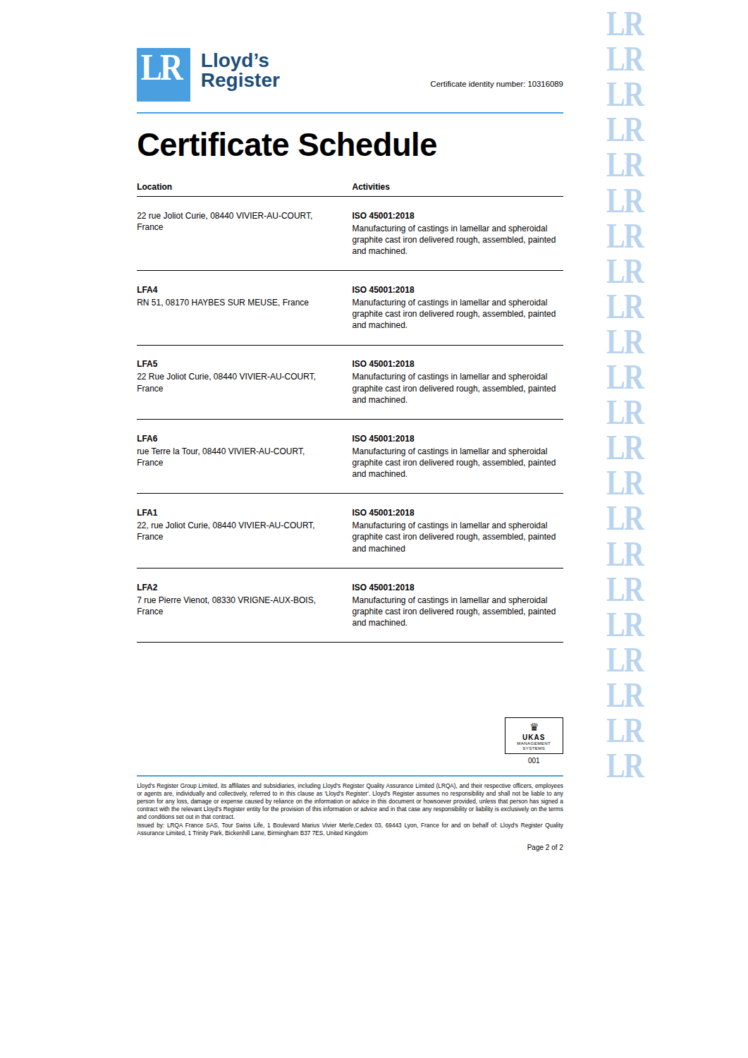LR LR LR LR LR LR LR LR LR LR LR LR LR LR LR LR LR LR LR LR LR LR
Lloyd’sRegister
Certificate identity number: 10316089
Certificate Schedule
| Location | Activities |
| --- | --- |
| 22 rue Joliot Curie, 08440 VIVIER-AU-COURT, France | ISO 45001:2018 Manufacturing of castings in lamellar and spheroidal graphite cast iron delivered rough, assembled, painted and machined. |
| LFA4 RN 51, 08170 HAYBES SUR MEUSE, France | ISO 45001:2018 Manufacturing of castings in lamellar and spheroidal graphite cast iron delivered rough, assembled, painted and machined. |
| LFA5 22 Rue Joliot Curie, 08440 VIVIER-AU-COURT, France | ISO 45001:2018 Manufacturing of castings in lamellar and spheroidal graphite cast iron delivered rough, assembled, painted and machined. |
| LFA6 rue Terre la Tour, 08440 VIVIER-AU-COURT, France | ISO 45001:2018 Manufacturing of castings in lamellar and spheroidal graphite cast iron delivered rough, assembled, painted and machined. |
| LFA1 22, rue Joliot Curie, 08440 VIVIER-AU-COURT, France | ISO 45001:2018 Manufacturing of castings in lamellar and spheroidal graphite cast iron delivered rough, assembled, painted and machined |
| LFA2 7 rue Pierre Vienot, 08330 VRIGNE-AUX-BOIS, France | ISO 45001:2018 Manufacturing of castings in lamellar and spheroidal graphite cast iron delivered rough, assembled, painted and machined. |
♛
UKAS
MANAGEMENT
SYSTEMS
001
Lloyd's Register Group Limited, its affiliates and subsidiaries, including Lloyd's Register Quality Assurance Limited (LRQA), and their respective officers, employees or agents are, individually and collectively, referred to in this clause as 'Lloyd's Register'. Lloyd's Register assumes no responsibility and shall not be liable to any person for any loss, damage or expense caused by reliance on the information or advice in this document or howsoever provided, unless that person has signed a contract with the relevant Lloyd's Register entity for the provision of this information or advice and in that case any responsibility or liability is exclusively on the terms and conditions set out in that contract.
Issued by: LRQA France SAS, Tour Swiss Life, 1 Boulevard Marius Vivier Merle,Cedex 03, 69443 Lyon, France for and on behalf of: Lloyd's Register Quality Assurance Limited, 1 Trinity Park, Bickenhill Lane, Birmingham B37 7ES, United Kingdom
Page 2 of 2